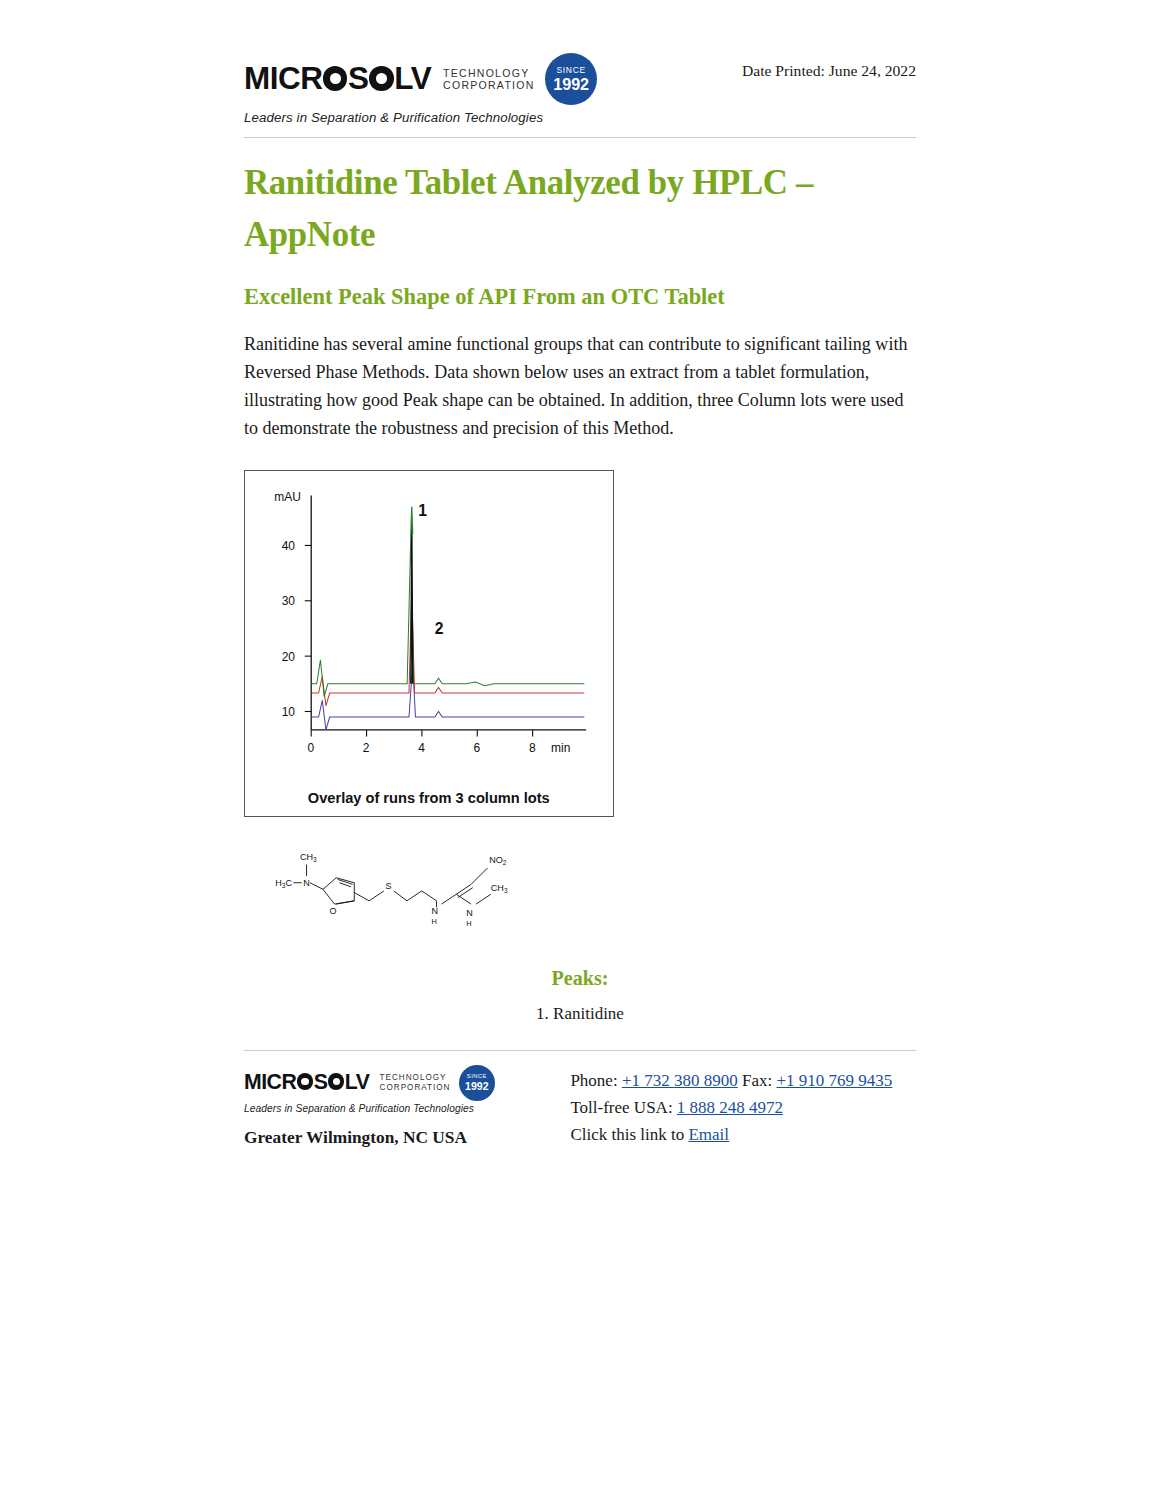MICR S LV
Technology
Corporation
Since 1992
Leaders in Separation & Purification Technologies
Date Printed: June 24, 2022
Ranitidine Tablet Analyzed by HPLC – AppNote
Excellent Peak Shape of API From an OTC Tablet
Ranitidine has several amine functional groups that can contribute to significant tailing with Reversed Phase Methods. Data shown below uses an extract from a tablet formulation, illustrating how good Peak shape can be obtained. In addition, three Column lots were used to demonstrate the robustness and precision of this Method.
40 30 20 10 mAU 0 2 4 6 8 min 1 2
Overlay of runs from 3 column lots
H3C N CH3 O S N H NO2 N H CH3
Peaks:
1. Ranitidine
MICR S LV
Technology
Corporation
Since 1992
Leaders in Separation & Purification Technologies
Greater Wilmington, NC USA
Phone: +1 732 380 8900 Fax: +1 910 769 9435
Toll-free USA: 1 888 248 4972
Click this link to Email